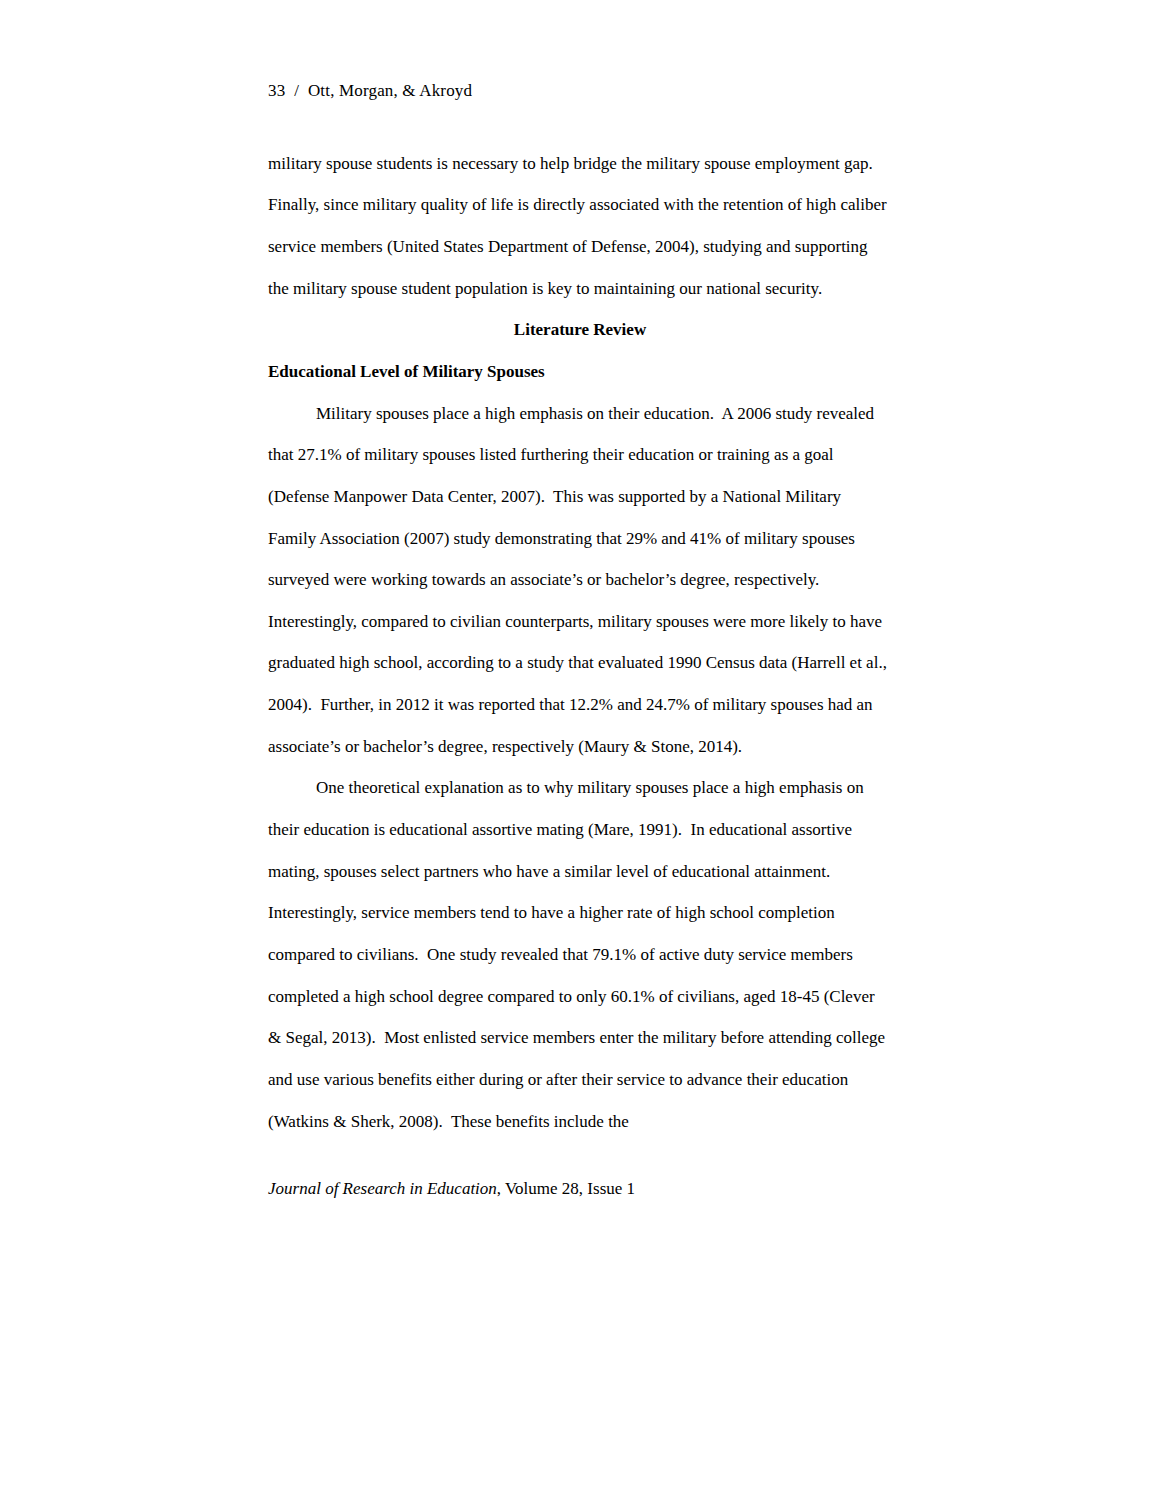33 / Ott, Morgan, & Akroyd
military spouse students is necessary to help bridge the military spouse employment gap. Finally, since military quality of life is directly associated with the retention of high caliber service members (United States Department of Defense, 2004), studying and supporting the military spouse student population is key to maintaining our national security.
Literature Review
Educational Level of Military Spouses
Military spouses place a high emphasis on their education. A 2006 study revealed that 27.1% of military spouses listed furthering their education or training as a goal (Defense Manpower Data Center, 2007). This was supported by a National Military Family Association (2007) study demonstrating that 29% and 41% of military spouses surveyed were working towards an associate’s or bachelor’s degree, respectively. Interestingly, compared to civilian counterparts, military spouses were more likely to have graduated high school, according to a study that evaluated 1990 Census data (Harrell et al., 2004). Further, in 2012 it was reported that 12.2% and 24.7% of military spouses had an associate’s or bachelor’s degree, respectively (Maury & Stone, 2014).
One theoretical explanation as to why military spouses place a high emphasis on their education is educational assortive mating (Mare, 1991). In educational assortive mating, spouses select partners who have a similar level of educational attainment. Interestingly, service members tend to have a higher rate of high school completion compared to civilians. One study revealed that 79.1% of active duty service members completed a high school degree compared to only 60.1% of civilians, aged 18-45 (Clever & Segal, 2013). Most enlisted service members enter the military before attending college and use various benefits either during or after their service to advance their education (Watkins & Sherk, 2008). These benefits include the
Journal of Research in Education, Volume 28, Issue 1